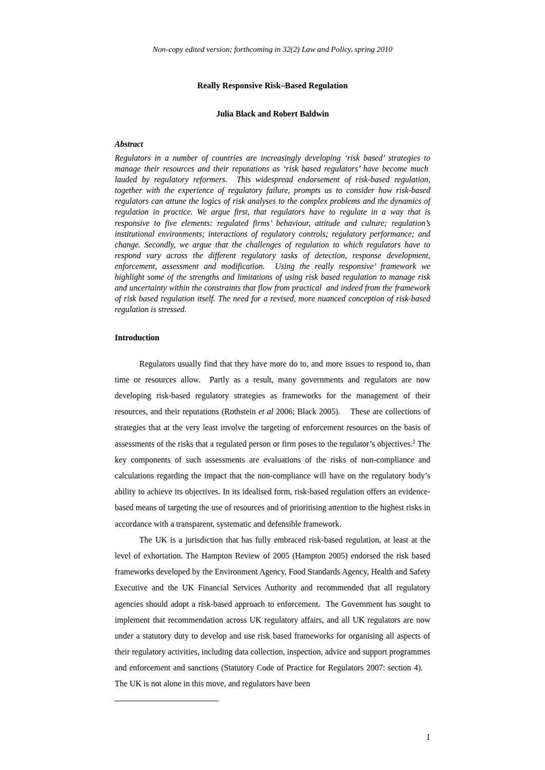Non-copy edited version; forthcoming in 32(2) Law and Policy, spring 2010
Really Responsive Risk–Based Regulation
Julia Black and Robert Baldwin
Abstract
Regulators in a number of countries are increasingly developing ‘risk based’ strategies to manage their resources and their reputations as ‘risk based regulators’ have become much lauded by regulatory reformers. This widespread endorsement of risk-based regulation, together with the experience of regulatory failure, prompts us to consider how risk-based regulators can attune the logics of risk analyses to the complex problems and the dynamics of regulation in practice. We argue first, that regulators have to regulate in a way that is responsive to five elements: regulated firms’ behaviour, attitude and culture; regulation’s institutional environments; interactions of regulatory controls; regulatory performance; and change. Secondly, we argue that the challenges of regulation to which regulators have to respond vary across the different regulatory tasks of detection, response development, enforcement, assessment and modification. Using the really responsive’ framework we highlight some of the strengths and limitations of using risk based regulation to manage risk and uncertainty within the constraints that flow from practical and indeed from the framework of risk based regulation itself. The need for a revised, more nuanced conception of risk-based regulation is stressed.
Introduction
Regulators usually find that they have more do to, and more issues to respond to, than time or resources allow. Partly as a result, many governments and regulators are now developing risk-based regulatory strategies as frameworks for the management of their resources, and their reputations (Rothstein et al 2006; Black 2005). These are collections of strategies that at the very least involve the targeting of enforcement resources on the basis of assessments of the risks that a regulated person or firm poses to the regulator’s objectives.1 The key components of such assessments are evaluations of the risks of non-compliance and calculations regarding the impact that the non-compliance will have on the regulatory body’s ability to achieve its objectives. In its idealised form, risk-based regulation offers an evidence-based means of targeting the use of resources and of prioritising attention to the highest risks in accordance with a transparent, systematic and defensible framework.
The UK is a jurisdiction that has fully embraced risk-based regulation, at least at the level of exhortation. The Hampton Review of 2005 (Hampton 2005) endorsed the risk based frameworks developed by the Environment Agency, Food Standards Agency, Health and Safety Executive and the UK Financial Services Authority and recommended that all regulatory agencies should adopt a risk-based approach to enforcement. The Government has sought to implement that recommendation across UK regulatory affairs, and all UK regulators are now under a statutory duty to develop and use risk based frameworks for organising all aspects of their regulatory activities, including data collection, inspection, advice and support programmes and enforcement and sanctions (Statutory Code of Practice for Regulators 2007: section 4). The UK is not alone in this move, and regulators have been
1